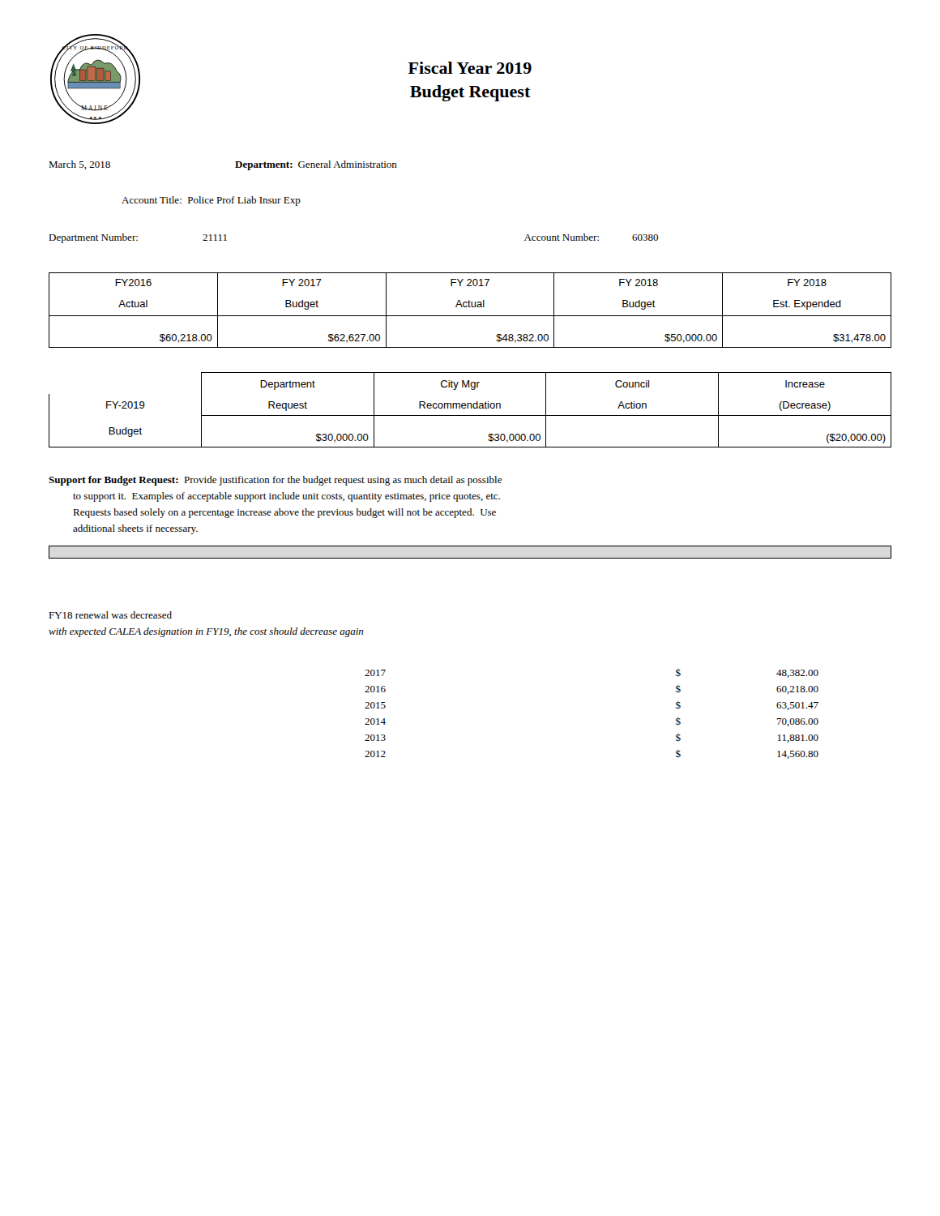CITY OF BIDDEFORD MAINE ★ ★ ★
Fiscal Year 2019
Budget Request
March 5, 2018
Department: General Administration
Account Title: Police Prof Liab Insur Exp
Department Number:
21111
Account Number:
60380
| FY2016 | FY 2017 | FY 2017 | FY 2018 | FY 2018 |
| Actual | Budget | Actual | Budget | Est. Expended |
| $60,218.00 | $62,627.00 | $48,382.00 | $50,000.00 | $31,478.00 |
| | Department | City Mgr | Council | Increase |
| FY-2019 | Request | Recommendation | Action | (Decrease) |
| Budget | $30,000.00 | $30,000.00 | | ($20,000.00) |
Support for Budget Request: Provide justification for the budget request using as much detail as possible
to support it. Examples of acceptable support include unit costs, quantity estimates, price quotes, etc.
Requests based solely on a percentage increase above the previous budget will not be accepted. Use
additional sheets if necessary.
FY18 renewal was decreased
with expected CALEA designation in FY19, the cost should decrease again
| 2017 | $ | 48,382.00 |
| 2016 | $ | 60,218.00 |
| 2015 | $ | 63,501.47 |
| 2014 | $ | 70,086.00 |
| 2013 | $ | 11,881.00 |
| 2012 | $ | 14,560.80 |